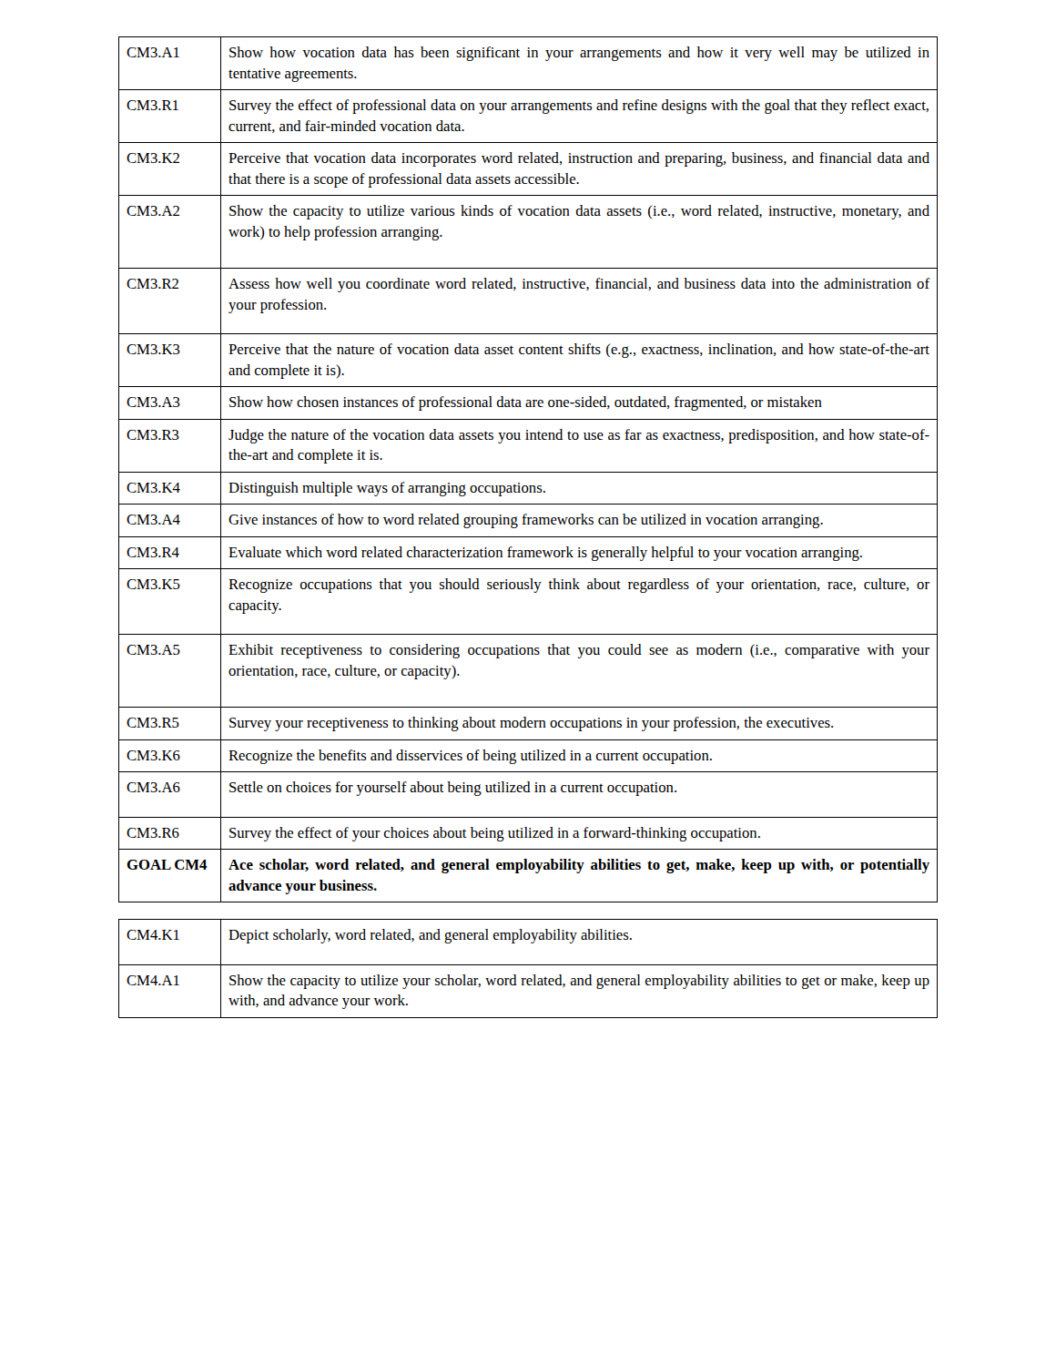| CM3.A1 | Show how vocation data has been significant in your arrangements and how it very well may be utilized in tentative agreements. |
| CM3.R1 | Survey the effect of professional data on your arrangements and refine designs with the goal that they reflect exact, current, and fair-minded vocation data. |
| CM3.K2 | Perceive that vocation data incorporates word related, instruction and preparing, business, and financial data and that there is a scope of professional data assets accessible. |
| CM3.A2 | Show the capacity to utilize various kinds of vocation data assets (i.e., word related, instructive, monetary, and work) to help profession arranging. |
| CM3.R2 | Assess how well you coordinate word related, instructive, financial, and business data into the administration of your profession. |
| CM3.K3 | Perceive that the nature of vocation data asset content shifts (e.g., exactness, inclination, and how state-of-the-art and complete it is). |
| CM3.A3 | Show how chosen instances of professional data are one-sided, outdated, fragmented, or mistaken |
| CM3.R3 | Judge the nature of the vocation data assets you intend to use as far as exactness, predisposition, and how state-of-the-art and complete it is. |
| CM3.K4 | Distinguish multiple ways of arranging occupations. |
| CM3.A4 | Give instances of how to word related grouping frameworks can be utilized in vocation arranging. |
| CM3.R4 | Evaluate which word related characterization framework is generally helpful to your vocation arranging. |
| CM3.K5 | Recognize occupations that you should seriously think about regardless of your orientation, race, culture, or capacity. |
| CM3.A5 | Exhibit receptiveness to considering occupations that you could see as modern (i.e., comparative with your orientation, race, culture, or capacity). |
| CM3.R5 | Survey your receptiveness to thinking about modern occupations in your profession, the executives. |
| CM3.K6 | Recognize the benefits and disservices of being utilized in a current occupation. |
| CM3.A6 | Settle on choices for yourself about being utilized in a current occupation. |
| CM3.R6 | Survey the effect of your choices about being utilized in a forward-thinking occupation. |
| GOAL CM4 | Ace scholar, word related, and general employability abilities to get, make, keep up with, or potentially advance your business. |
| CM4.K1 | Depict scholarly, word related, and general employability abilities. |
| CM4.A1 | Show the capacity to utilize your scholar, word related, and general employability abilities to get or make, keep up with, and advance your work. |